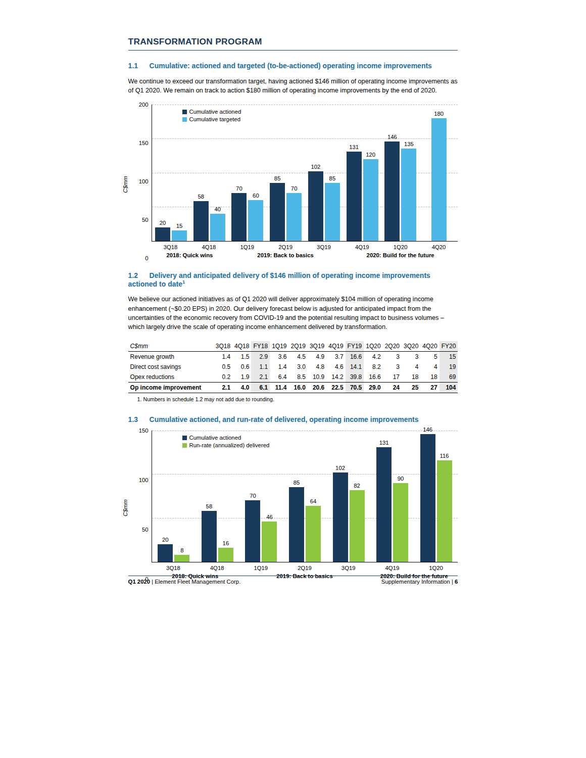TRANSFORMATION PROGRAM
1.1 Cumulative: actioned and targeted (to-be-actioned) operating income improvements
We continue to exceed our transformation target, having actioned $146 million of operating income improvements as of Q1 2020. We remain on track to action $180 million of operating income improvements by the end of 2020.
C$mm
200
150
100
50
0
Cumulative actioned
Cumulative targeted
20
15
58
40
70
60
85
70
102
85
131
120
146
135
180
3Q18
4Q18
1Q19
2Q19
3Q19
4Q19
1Q20
4Q20
2018: Quick wins
2019: Back to basics
2020: Build for the future
1.2 Delivery and anticipated delivery of $146 million of operating income improvements actioned to date1
We believe our actioned initiatives as of Q1 2020 will deliver approximately $104 million of operating income enhancement (~$0.20 EPS) in 2020. Our delivery forecast below is adjusted for anticipated impact from the uncertainties of the economic recovery from COVID-19 and the potential resulting impact to business volumes – which largely drive the scale of operating income enhancement delivered by transformation.
| C$mm | 3Q18 | 4Q18 | FY18 | 1Q19 | 2Q19 | 3Q19 | 4Q19 | FY19 | 1Q20 | 2Q20 | 3Q20 | 4Q20 | FY20 |
| --- | --- | --- | --- | --- | --- | --- | --- | --- | --- | --- | --- | --- | --- |
| Revenue growth | 1.4 | 1.5 | 2.9 | 3.6 | 4.5 | 4.9 | 3.7 | 16.6 | 4.2 | 3 | 3 | 5 | 15 |
| Direct cost savings | 0.5 | 0.6 | 1.1 | 1.4 | 3.0 | 4.8 | 4.6 | 14.1 | 8.2 | 3 | 4 | 4 | 19 |
| Opex reductions | 0.2 | 1.9 | 2.1 | 6.4 | 8.5 | 10.9 | 14.2 | 39.8 | 16.6 | 17 | 18 | 18 | 69 |
| Op income improvement | 2.1 | 4.0 | 6.1 | 11.4 | 16.0 | 20.6 | 22.5 | 70.5 | 29.0 | 24 | 25 | 27 | 104 |
1. Numbers in schedule 1.2 may not add due to rounding.
1.3 Cumulative actioned, and run-rate of delivered, operating income improvements
C$mm
150
100
50
0
Cumulative actioned
Run-rate (annualized) delivered
20
8
58
16
70
46
85
64
102
82
131
90
146
116
3Q18
4Q18
1Q19
2Q19
3Q19
4Q19
1Q20
2018: Quick wins
2019: Back to basics
2020: Build for the future
Q1 2020 | Element Fleet Management Corp.
Supplementary Information | 6